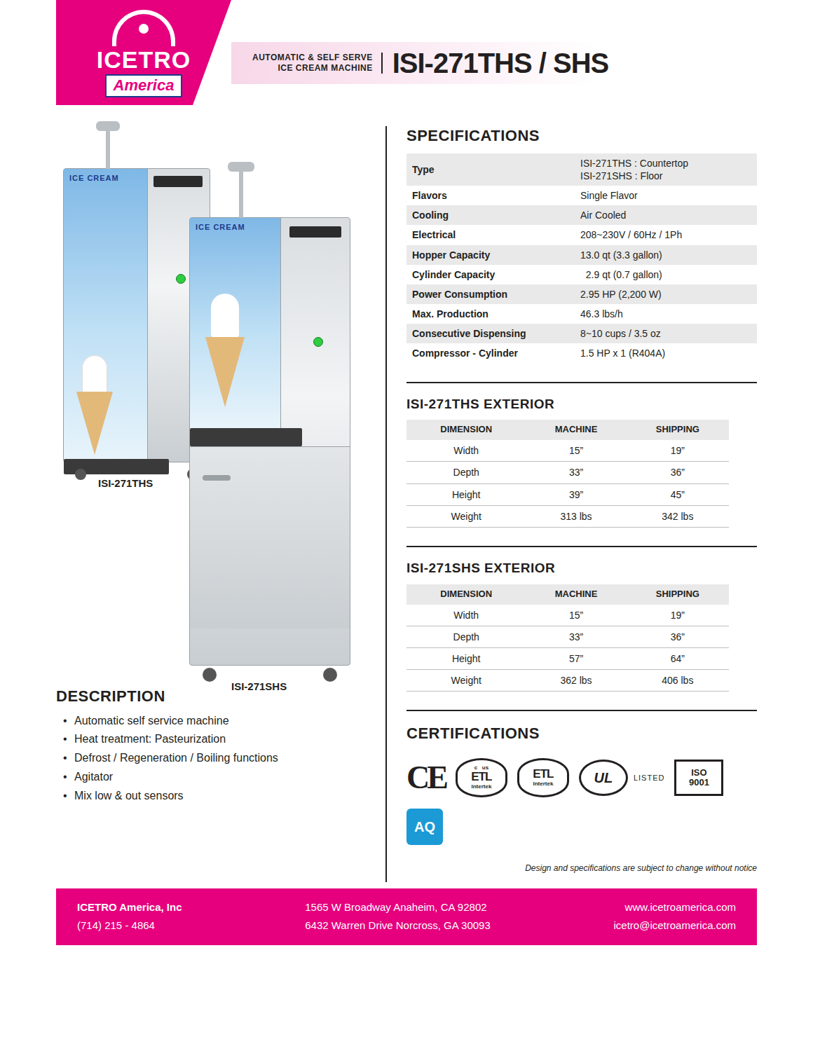ICETRO
America
AUTOMATIC & SELF SERVE
ICE CREAM MACHINE
ISI-271THS / SHS
ICE CREAM
ICE CREAM
ISI-271THS
ISI-271SHS
DESCRIPTION
Automatic self service machine
Heat treatment: Pasteurization
Defrost / Regeneration / Boiling functions
Agitator
Mix low & out sensors
SPECIFICATIONS
| Type | ISI-271THS : Countertop ISI-271SHS : Floor |
| Flavors | Single Flavor |
| Cooling | Air Cooled |
| Electrical | 208~230V / 60Hz / 1Ph |
| Hopper Capacity | 13.0 qt (3.3 gallon) |
| Cylinder Capacity | 2.9 qt (0.7 gallon) |
| Power Consumption | 2.95 HP (2,200 W) |
| Max. Production | 46.3 lbs/h |
| Consecutive Dispensing | 8~10 cups / 3.5 oz |
| Compressor - Cylinder | 1.5 HP x 1 (R404A) |
ISI-271THS EXTERIOR
| DIMENSION | MACHINE | SHIPPING |
| --- | --- | --- |
| Width | 15” | 19” |
| Depth | 33” | 36” |
| Height | 39” | 45” |
| Weight | 313 lbs | 342 lbs |
ISI-271SHS EXTERIOR
| DIMENSION | MACHINE | SHIPPING |
| --- | --- | --- |
| Width | 15” | 19” |
| Depth | 33” | 36” |
| Height | 57” | 64” |
| Weight | 362 lbs | 406 lbs |
CERTIFICATIONS
CE
c us ETL Intertek
ETL Intertek
UL
LISTED
ISO 9001
AQ
Design and specifications are subject to change without notice
ICETRO America, Inc
(714) 215 - 4864
1565 W Broadway Anaheim, CA 92802
6432 Warren Drive Norcross, GA 30093
www.icetroamerica.com
icetro@icetroamerica.com